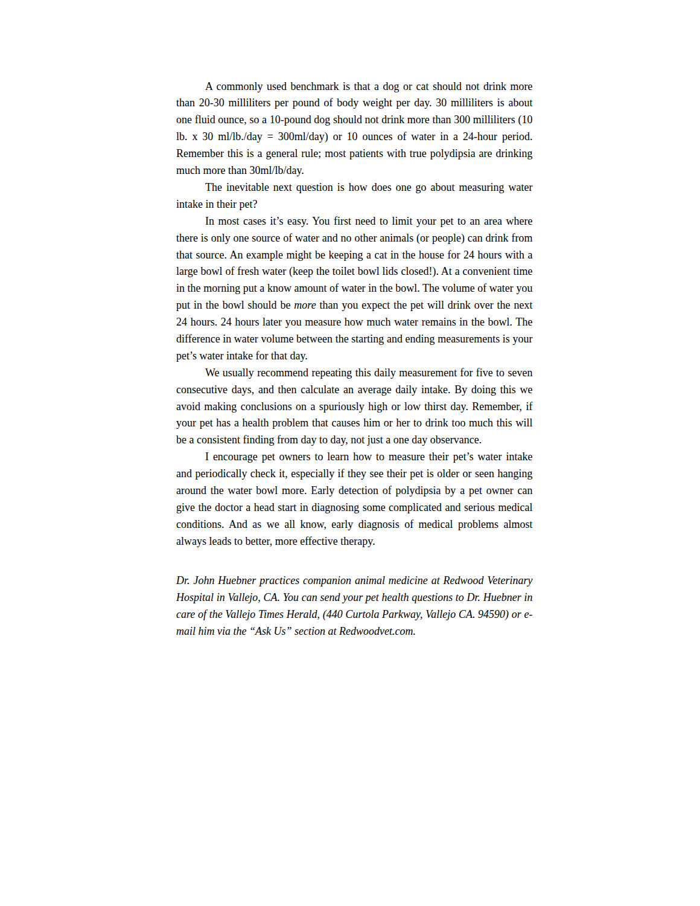A commonly used benchmark is that a dog or cat should not drink more than 20-30 milliliters per pound of body weight per day. 30 milliliters is about one fluid ounce, so a 10-pound dog should not drink more than 300 milliliters (10 lb. x 30 ml/lb./day = 300ml/day) or 10 ounces of water in a 24-hour period. Remember this is a general rule; most patients with true polydipsia are drinking much more than 30ml/lb/day.
The inevitable next question is how does one go about measuring water intake in their pet?
In most cases it’s easy. You first need to limit your pet to an area where there is only one source of water and no other animals (or people) can drink from that source. An example might be keeping a cat in the house for 24 hours with a large bowl of fresh water (keep the toilet bowl lids closed!). At a convenient time in the morning put a know amount of water in the bowl. The volume of water you put in the bowl should be more than you expect the pet will drink over the next 24 hours. 24 hours later you measure how much water remains in the bowl. The difference in water volume between the starting and ending measurements is your pet’s water intake for that day.
We usually recommend repeating this daily measurement for five to seven consecutive days, and then calculate an average daily intake. By doing this we avoid making conclusions on a spuriously high or low thirst day. Remember, if your pet has a health problem that causes him or her to drink too much this will be a consistent finding from day to day, not just a one day observance.
I encourage pet owners to learn how to measure their pet’s water intake and periodically check it, especially if they see their pet is older or seen hanging around the water bowl more. Early detection of polydipsia by a pet owner can give the doctor a head start in diagnosing some complicated and serious medical conditions. And as we all know, early diagnosis of medical problems almost always leads to better, more effective therapy.
Dr. John Huebner practices companion animal medicine at Redwood Veterinary Hospital in Vallejo, CA. You can send your pet health questions to Dr. Huebner in care of the Vallejo Times Herald, (440 Curtola Parkway, Vallejo CA. 94590) or e-mail him via the “Ask Us” section at Redwoodvet.com.